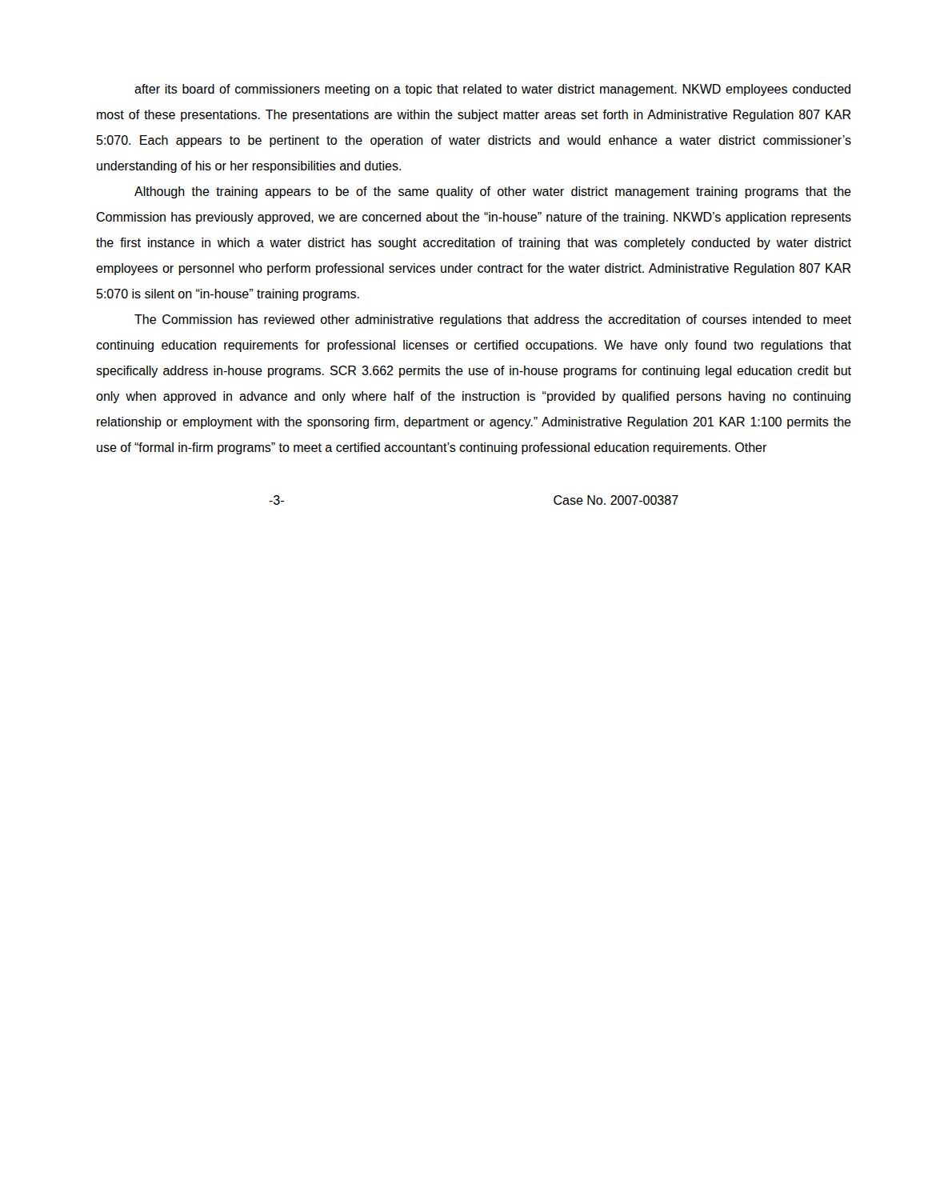after its board of commissioners meeting on a topic that related to water district management. NKWD employees conducted most of these presentations. The presentations are within the subject matter areas set forth in Administrative Regulation 807 KAR 5:070. Each appears to be pertinent to the operation of water districts and would enhance a water district commissioner’s understanding of his or her responsibilities and duties.
Although the training appears to be of the same quality of other water district management training programs that the Commission has previously approved, we are concerned about the “in-house” nature of the training. NKWD’s application represents the first instance in which a water district has sought accreditation of training that was completely conducted by water district employees or personnel who perform professional services under contract for the water district. Administrative Regulation 807 KAR 5:070 is silent on “in-house” training programs.
The Commission has reviewed other administrative regulations that address the accreditation of courses intended to meet continuing education requirements for professional licenses or certified occupations. We have only found two regulations that specifically address in-house programs. SCR 3.662 permits the use of in-house programs for continuing legal education credit but only when approved in advance and only where half of the instruction is “provided by qualified persons having no continuing relationship or employment with the sponsoring firm, department or agency.” Administrative Regulation 201 KAR 1:100 permits the use of “formal in-firm programs” to meet a certified accountant’s continuing professional education requirements. Other
-3- Case No. 2007-00387